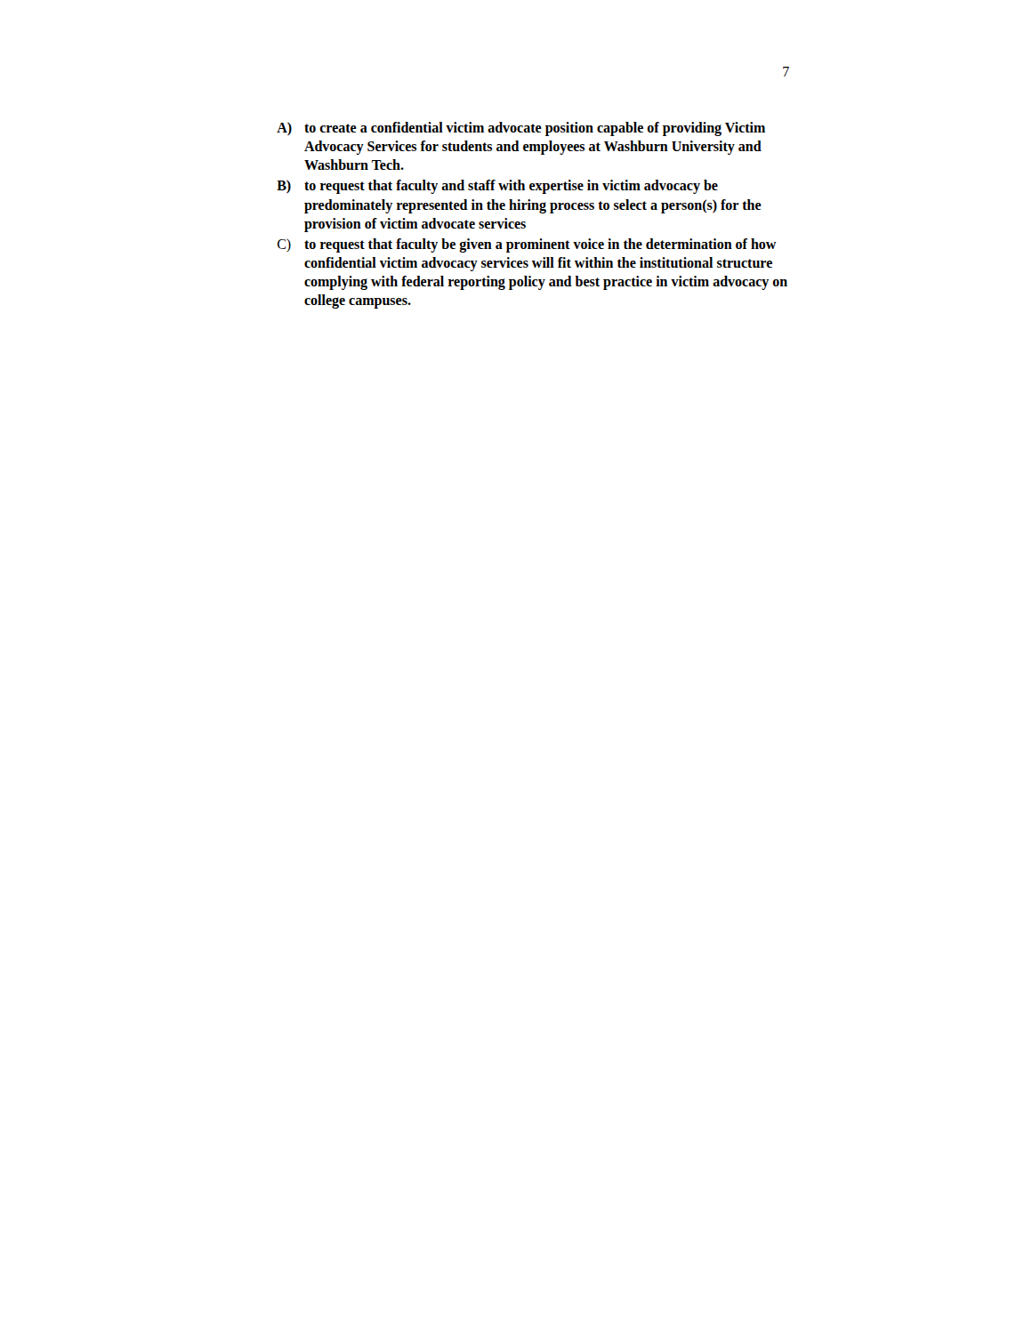7
A) to create a confidential victim advocate position capable of providing Victim Advocacy Services for students and employees at Washburn University and Washburn Tech.
B) to request that faculty and staff with expertise in victim advocacy be predominately represented in the hiring process to select a person(s) for the provision of victim advocate services
C) to request that faculty be given a prominent voice in the determination of how confidential victim advocacy services will fit within the institutional structure complying with federal reporting policy and best practice in victim advocacy on college campuses.